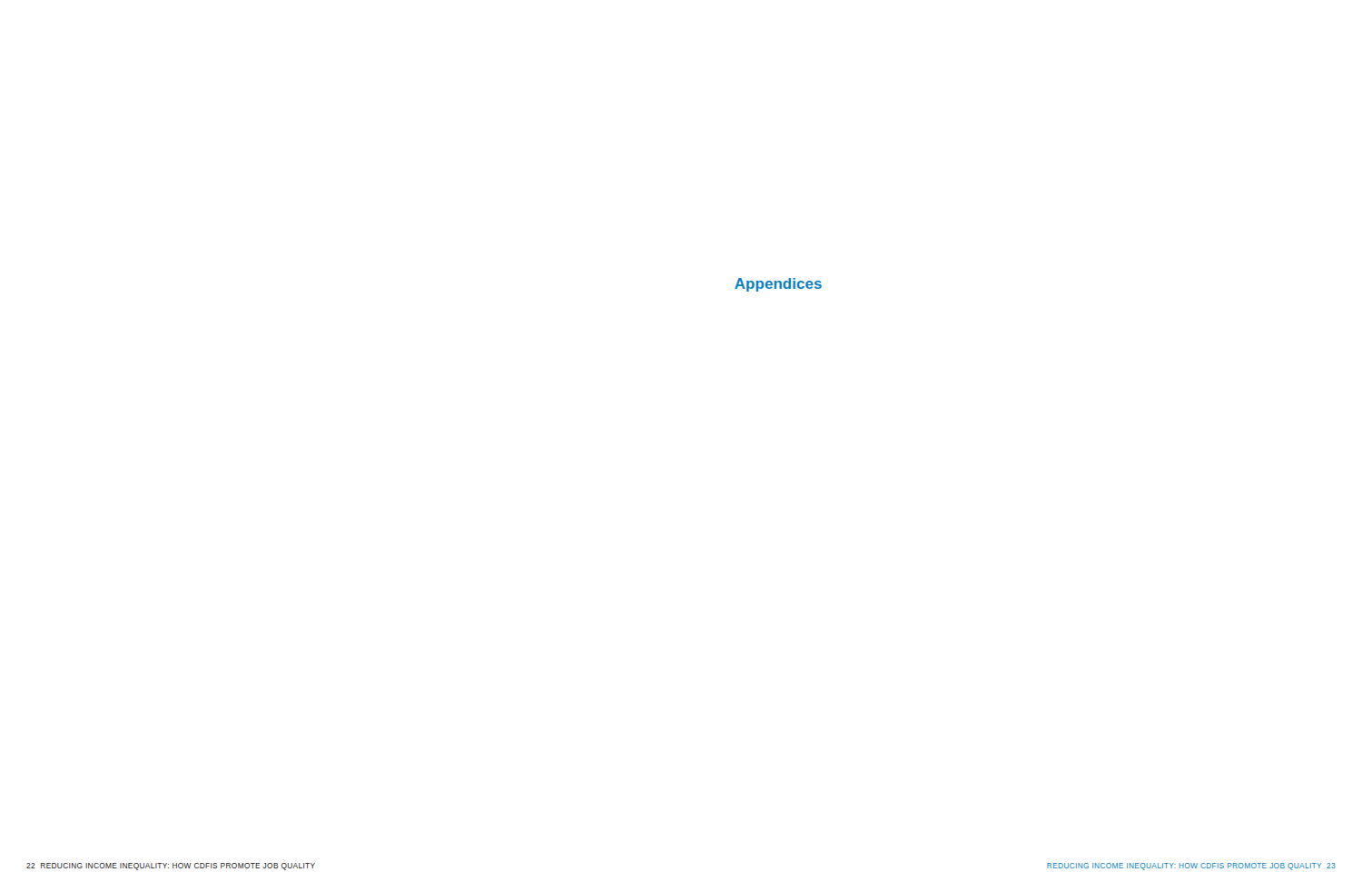22 REDUCING INCOME INEQUALITY: HOW CDFIS PROMOTE JOB QUALITY
Appendices
REDUCING INCOME INEQUALITY: HOW CDFIS PROMOTE JOB QUALITY 23